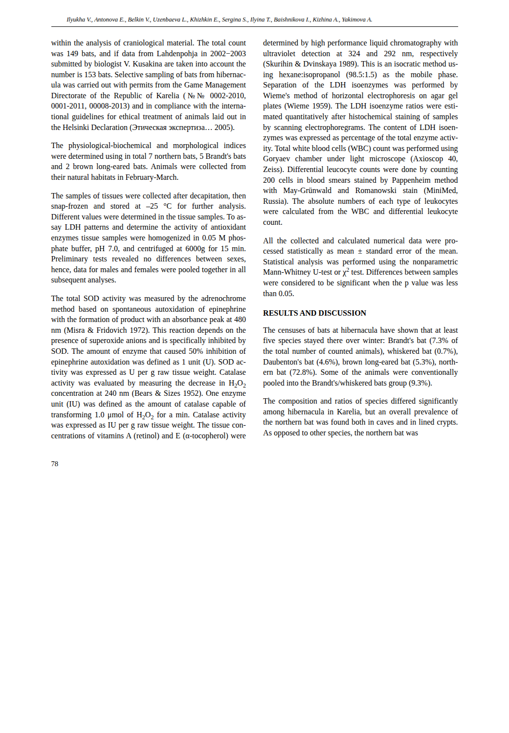Ilyukha V., Antonova E., Belkin V., Uzenbaeva L., Khizhkin E., Sergina S., Ilyina T., Baishnikova I., Kizhina A., Yakimova A.
within the analysis of craniological material. The total count was 149 bats, and if data from Lahdenpohja in 2002−2003 submitted by biologist V. Kusakina are taken into account the number is 153 bats. Selective sampling of bats from hibernacula was carried out with permits from the Game Management Directorate of the Republic of Karelia (№№ 0002-2010, 0001-2011, 00008-2013) and in compliance with the international guidelines for ethical treatment of animals laid out in the Helsinki Declaration (Этическая экспертиза… 2005).
The physiological-biochemical and morphological indices were determined using in total 7 northern bats, 5 Brandt's bats and 2 brown long-eared bats. Animals were collected from their natural habitats in February-March.
The samples of tissues were collected after decapitation, then snap-frozen and stored at –25 °C for further analysis. Different values were determined in the tissue samples. To assay LDH patterns and determine the activity of antioxidant enzymes tissue samples were homogenized in 0.05 M phosphate buffer, pH 7.0, and centrifuged at 6000g for 15 min. Preliminary tests revealed no differences between sexes, hence, data for males and females were pooled together in all subsequent analyses.
The total SOD activity was measured by the adrenochrome method based on spontaneous autoxidation of epinephrine with the formation of product with an absorbance peak at 480 nm (Misra & Fridovich 1972). This reaction depends on the presence of superoxide anions and is specifically inhibited by SOD. The amount of enzyme that caused 50% inhibition of epinephrine autoxidation was defined as 1 unit (U). SOD activity was expressed as U per g raw tissue weight. Catalase activity was evaluated by measuring the decrease in H2O2 concentration at 240 nm (Bears & Sizes 1952). One enzyme unit (IU) was defined as the amount of catalase capable of transforming 1.0 μmol of H2O2 for a min. Catalase activity was expressed as IU per g raw tissue weight. The tissue concentrations of vitamins A (retinol) and E (α-tocopherol) were determined by high performance liquid chromatography with ultraviolet detection at 324 and 292 nm, respectively (Skurihin & Dvinskaya 1989). This is an isocratic method using hexane:isopropanol (98.5:1.5) as the mobile phase. Separation of the LDH isoenzymes was performed by Wieme's method of horizontal electrophoresis on agar gel plates (Wieme 1959). The LDH isoenzyme ratios were estimated quantitatively after histochemical staining of samples by scanning electrophoregrams. The content of LDH isoenzymes was expressed as percentage of the total enzyme activity. Total white blood cells (WBC) count was performed using Goryaev chamber under light microscope (Axioscop 40, Zeiss). Differential leucocyte counts were done by counting 200 cells in blood smears stained by Pappenheim method with May-Grünwald and Romanowski stain (MiniMed, Russia). The absolute numbers of each type of leukocytes were calculated from the WBC and differential leukocyte count.
All the collected and calculated numerical data were processed statistically as mean ± standard error of the mean. Statistical analysis was performed using the nonparametric Mann-Whitney U-test or χ2 test. Differences between samples were considered to be significant when the p value was less than 0.05.
Results and Discussion
The censuses of bats at hibernacula have shown that at least five species stayed there over winter: Brandt's bat (7.3% of the total number of counted animals), whiskered bat (0.7%), Daubenton's bat (4.6%), brown long-eared bat (5.3%), northern bat (72.8%). Some of the animals were conventionally pooled into the Brandt's/whiskered bats group (9.3%).
The composition and ratios of species differed significantly among hibernacula in Karelia, but an overall prevalence of the northern bat was found both in caves and in lined crypts. As opposed to other species, the northern bat was
78